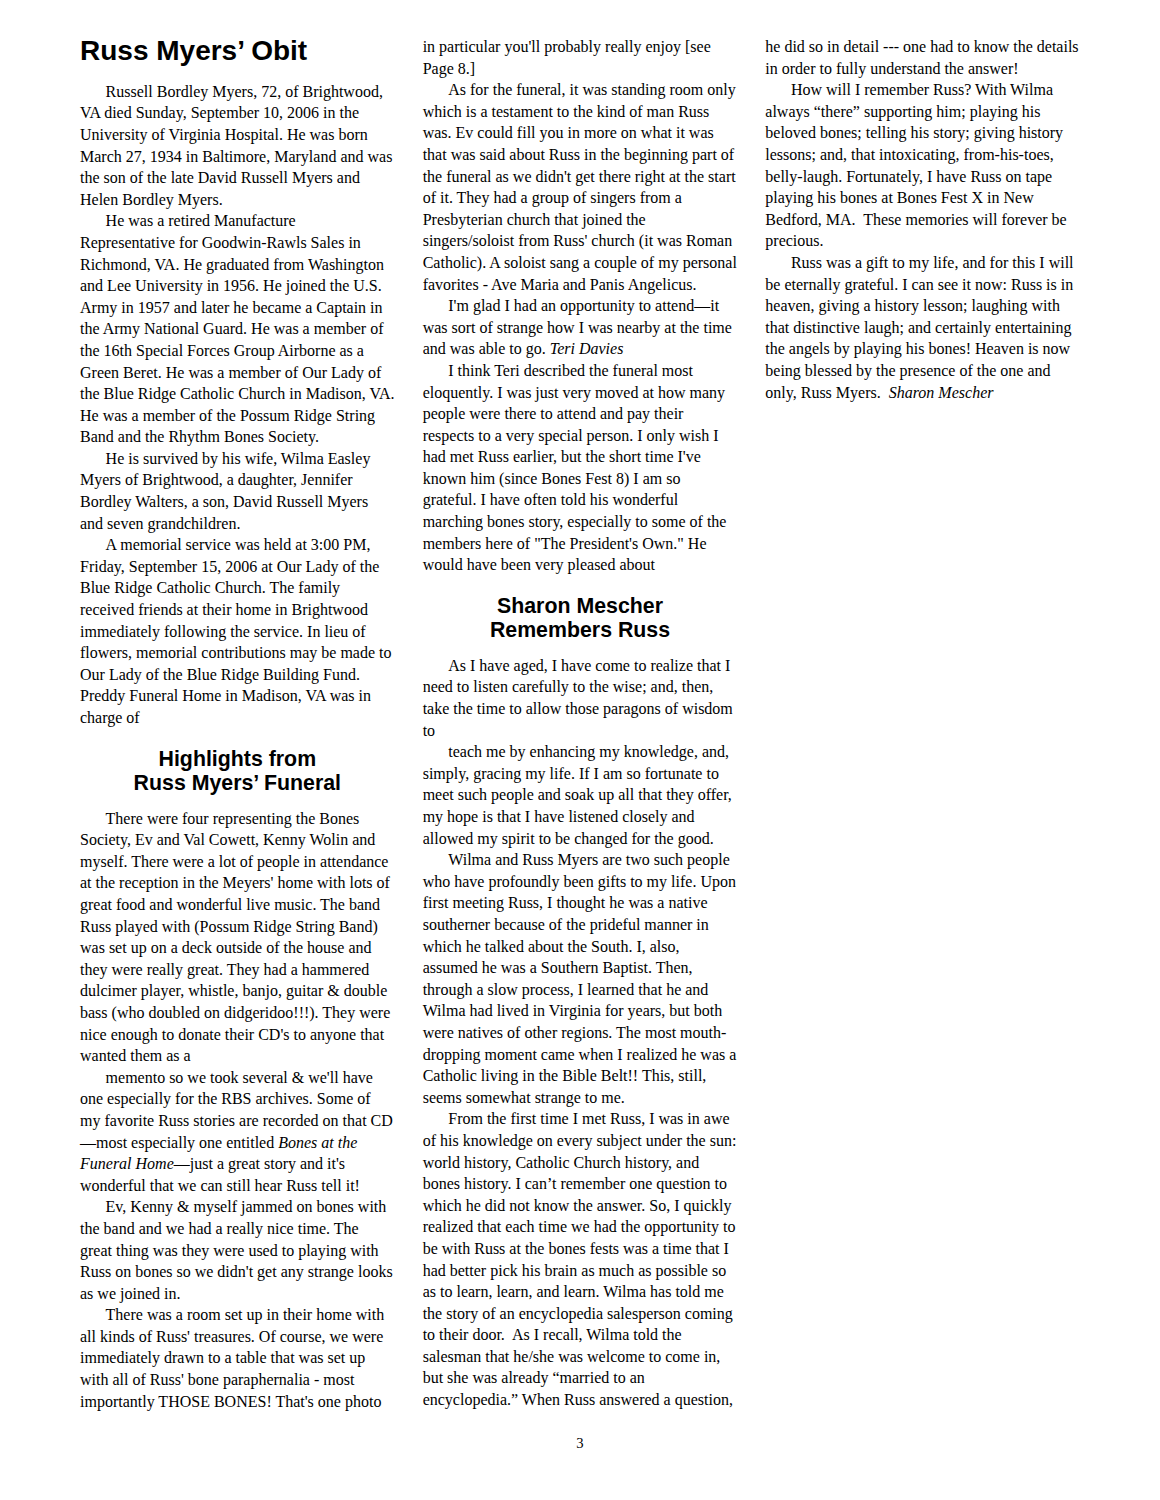Russ Myers’ Obit
Russell Bordley Myers, 72, of Brightwood, VA died Sunday, September 10, 2006 in the University of Virginia Hospital. He was born March 27, 1934 in Baltimore, Maryland and was the son of the late David Russell Myers and Helen Bordley Myers.
He was a retired Manufacture Representative for Goodwin-Rawls Sales in Richmond, VA. He graduated from Washington and Lee University in 1956. He joined the U.S. Army in 1957 and later he became a Captain in the Army National Guard. He was a member of the 16th Special Forces Group Airborne as a Green Beret. He was a member of Our Lady of the Blue Ridge Catholic Church in Madison, VA. He was a member of the Possum Ridge String Band and the Rhythm Bones Society.
He is survived by his wife, Wilma Easley Myers of Brightwood, a daughter, Jennifer Bordley Walters, a son, David Russell Myers and seven grandchildren.
A memorial service was held at 3:00 PM, Friday, September 15, 2006 at Our Lady of the Blue Ridge Catholic Church. The family received friends at their home in Brightwood immediately following the service. In lieu of flowers, memorial contributions may be made to Our Lady of the Blue Ridge Building Fund. Preddy Funeral Home in Madison, VA was in charge of
Highlights from
Russ Myers’ Funeral
There were four representing the Bones Society, Ev and Val Cowett, Kenny Wolin and myself. There were a lot of people in attendance at the reception in the Meyers' home with lots of great food and wonderful live music. The band Russ played with (Possum Ridge String Band) was set up on a deck outside of the house and they were really great. They had a hammered dulcimer player, whistle, banjo, guitar & double bass (who doubled on didgeridoo!!!). They were nice enough to donate their CD's to anyone that wanted them as a
memento so we took several & we'll have one especially for the RBS archives. Some of my favorite Russ stories are recorded on that CD—most especially one entitled Bones at the Funeral Home—just a great story and it's wonderful that we can still hear Russ tell it!
Ev, Kenny & myself jammed on bones with the band and we had a really nice time. The great thing was they were used to playing with Russ on bones so we didn't get any strange looks as we joined in.
There was a room set up in their home with all kinds of Russ' treasures. Of course, we were immediately drawn to a table that was set up with all of Russ' bone paraphernalia - most importantly THOSE BONES! That's one photo in particular you'll probably really enjoy [see Page 8.]
As for the funeral, it was standing room only which is a testament to the kind of man Russ was. Ev could fill you in more on what it was that was said about Russ in the beginning part of the funeral as we didn't get there right at the start of it. They had a group of singers from a Presbyterian church that joined the singers/soloist from Russ' church (it was Roman Catholic). A soloist sang a couple of my personal favorites - Ave Maria and Panis Angelicus.
I'm glad I had an opportunity to attend—it was sort of strange how I was nearby at the time and was able to go. Teri Davies
I think Teri described the funeral most eloquently. I was just very moved at how many people were there to attend and pay their respects to a very special person. I only wish I had met Russ earlier, but the short time I've known him (since Bones Fest 8) I am so grateful. I have often told his wonderful marching bones story, especially to some of the members here of "The President's Own." He would have been very pleased about
Sharon Mescher
Remembers Russ
As I have aged, I have come to realize that I need to listen carefully to the wise; and, then, take the time to allow those paragons of wisdom to
teach me by enhancing my knowledge, and, simply, gracing my life. If I am so fortunate to meet such people and soak up all that they offer, my hope is that I have listened closely and allowed my spirit to be changed for the good.
Wilma and Russ Myers are two such people who have profoundly been gifts to my life. Upon first meeting Russ, I thought he was a native southerner because of the prideful manner in which he talked about the South. I, also, assumed he was a Southern Baptist. Then, through a slow process, I learned that he and Wilma had lived in Virginia for years, but both were natives of other regions. The most mouth-dropping moment came when I realized he was a Catholic living in the Bible Belt!! This, still, seems somewhat strange to me.
From the first time I met Russ, I was in awe of his knowledge on every subject under the sun: world history, Catholic Church history, and bones history. I can’t remember one question to which he did not know the answer. So, I quickly realized that each time we had the opportunity to be with Russ at the bones fests was a time that I had better pick his brain as much as possible so as to learn, learn, and learn. Wilma has told me the story of an encyclopedia salesperson coming to their door. As I recall, Wilma told the salesman that he/she was welcome to come in, but she was already “married to an encyclopedia.” When Russ answered a question, he did so in detail --- one had to know the details in order to fully understand the answer!
How will I remember Russ? With Wilma always “there” supporting him; playing his beloved bones; telling his story; giving history lessons; and, that intoxicating, from-his-toes, belly-laugh. Fortunately, I have Russ on tape playing his bones at Bones Fest X in New Bedford, MA. These memories will forever be precious.
Russ was a gift to my life, and for this I will be eternally grateful. I can see it now: Russ is in heaven, giving a history lesson; laughing with that distinctive laugh; and certainly entertaining the angels by playing his bones! Heaven is now being blessed by the presence of the one and only, Russ Myers. Sharon Mescher
3